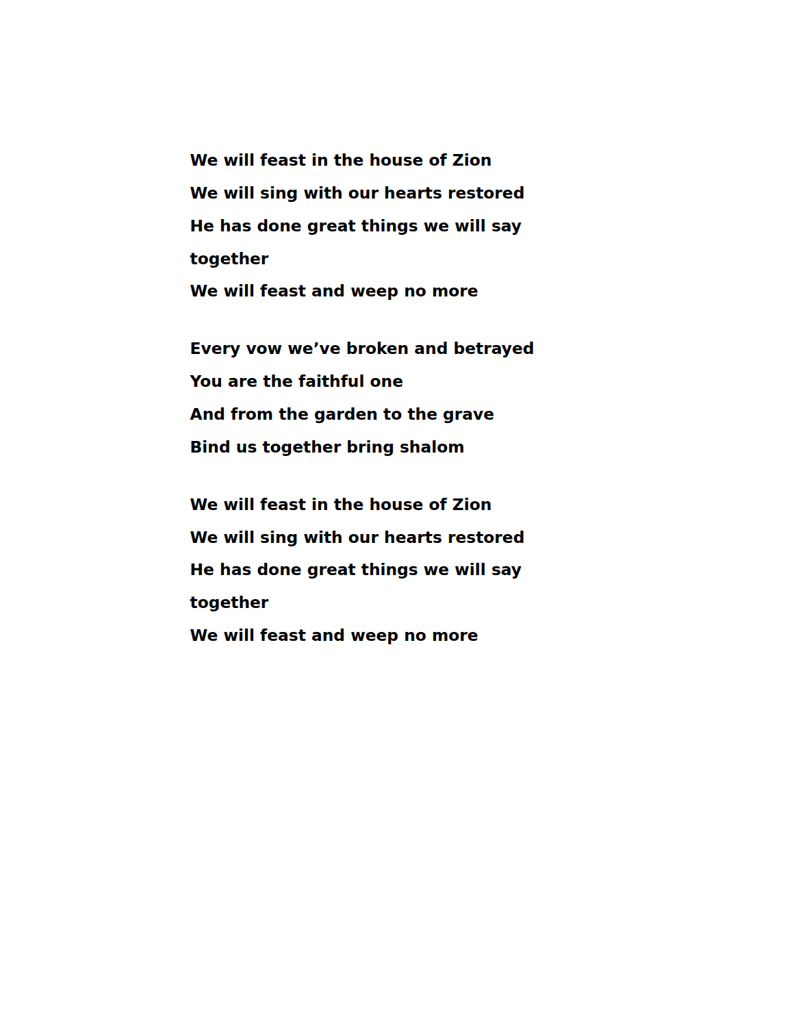We will feast in the house of Zion
We will sing with our hearts restored
He has done great things we will say together
We will feast and weep no more
Every vow we’ve broken and betrayed
You are the faithful one
And from the garden to the grave
Bind us together bring shalom
We will feast in the house of Zion
We will sing with our hearts restored
He has done great things we will say together
We will feast and weep no more